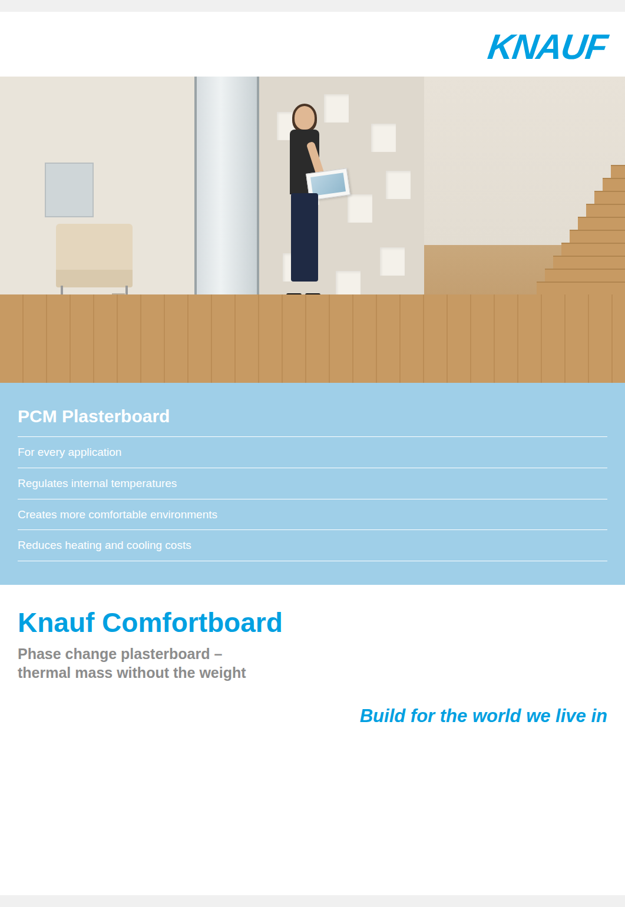KNAUF
PCM Plasterboard
For every application
Regulates internal temperatures
Creates more comfortable environments
Reduces heating and cooling costs
Knauf Comfortboard
Phase change plasterboard –
thermal mass without the weight
Build for the world we live in